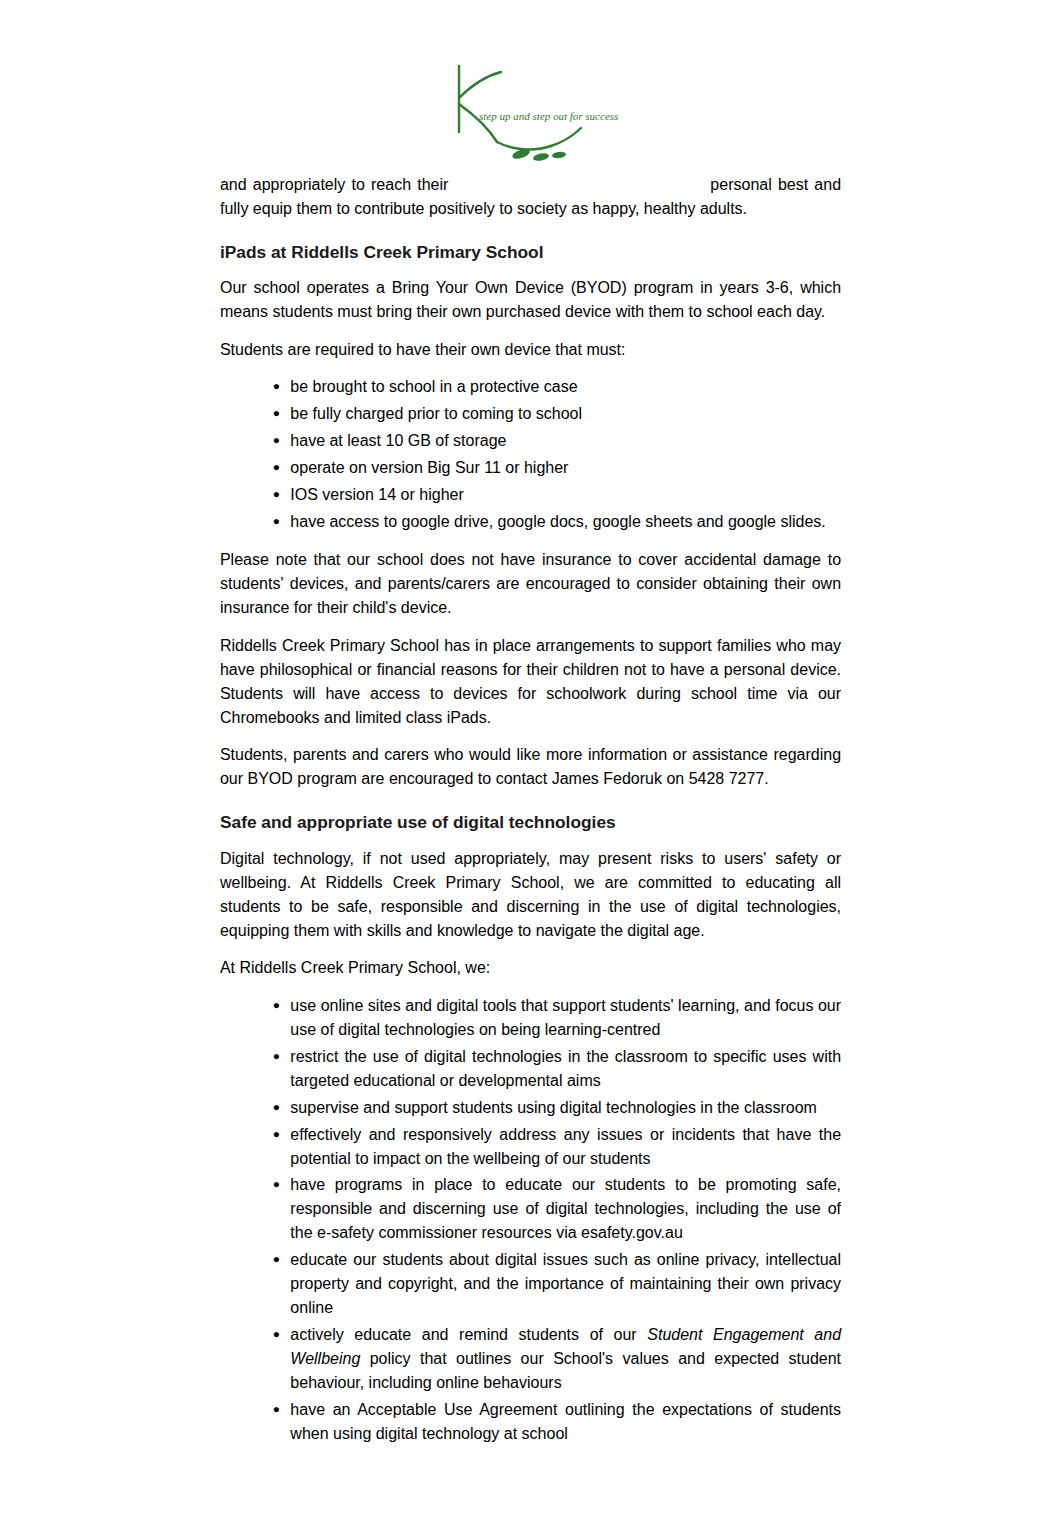step up and step out for success
and appropriately to reach their personal best and fully equip them to contribute positively to society as happy, healthy adults.
iPads at Riddells Creek Primary School
Our school operates a Bring Your Own Device (BYOD) program in years 3-6, which means students must bring their own purchased device with them to school each day.
Students are required to have their own device that must:
be brought to school in a protective case
be fully charged prior to coming to school
have at least 10 GB of storage
operate on version Big Sur 11 or higher
IOS version 14 or higher
have access to google drive, google docs, google sheets and google slides.
Please note that our school does not have insurance to cover accidental damage to students' devices, and parents/carers are encouraged to consider obtaining their own insurance for their child's device.
Riddells Creek Primary School has in place arrangements to support families who may have philosophical or financial reasons for their children not to have a personal device. Students will have access to devices for schoolwork during school time via our Chromebooks and limited class iPads.
Students, parents and carers who would like more information or assistance regarding our BYOD program are encouraged to contact James Fedoruk on 5428 7277.
Safe and appropriate use of digital technologies
Digital technology, if not used appropriately, may present risks to users' safety or wellbeing. At Riddells Creek Primary School, we are committed to educating all students to be safe, responsible and discerning in the use of digital technologies, equipping them with skills and knowledge to navigate the digital age.
At Riddells Creek Primary School, we:
use online sites and digital tools that support students' learning, and focus our use of digital technologies on being learning-centred
restrict the use of digital technologies in the classroom to specific uses with targeted educational or developmental aims
supervise and support students using digital technologies in the classroom
effectively and responsively address any issues or incidents that have the potential to impact on the wellbeing of our students
have programs in place to educate our students to be promoting safe, responsible and discerning use of digital technologies, including the use of the e-safety commissioner resources via esafety.gov.au
educate our students about digital issues such as online privacy, intellectual property and copyright, and the importance of maintaining their own privacy online
actively educate and remind students of our Student Engagement and Wellbeing policy that outlines our School's values and expected student behaviour, including online behaviours
have an Acceptable Use Agreement outlining the expectations of students when using digital technology at school